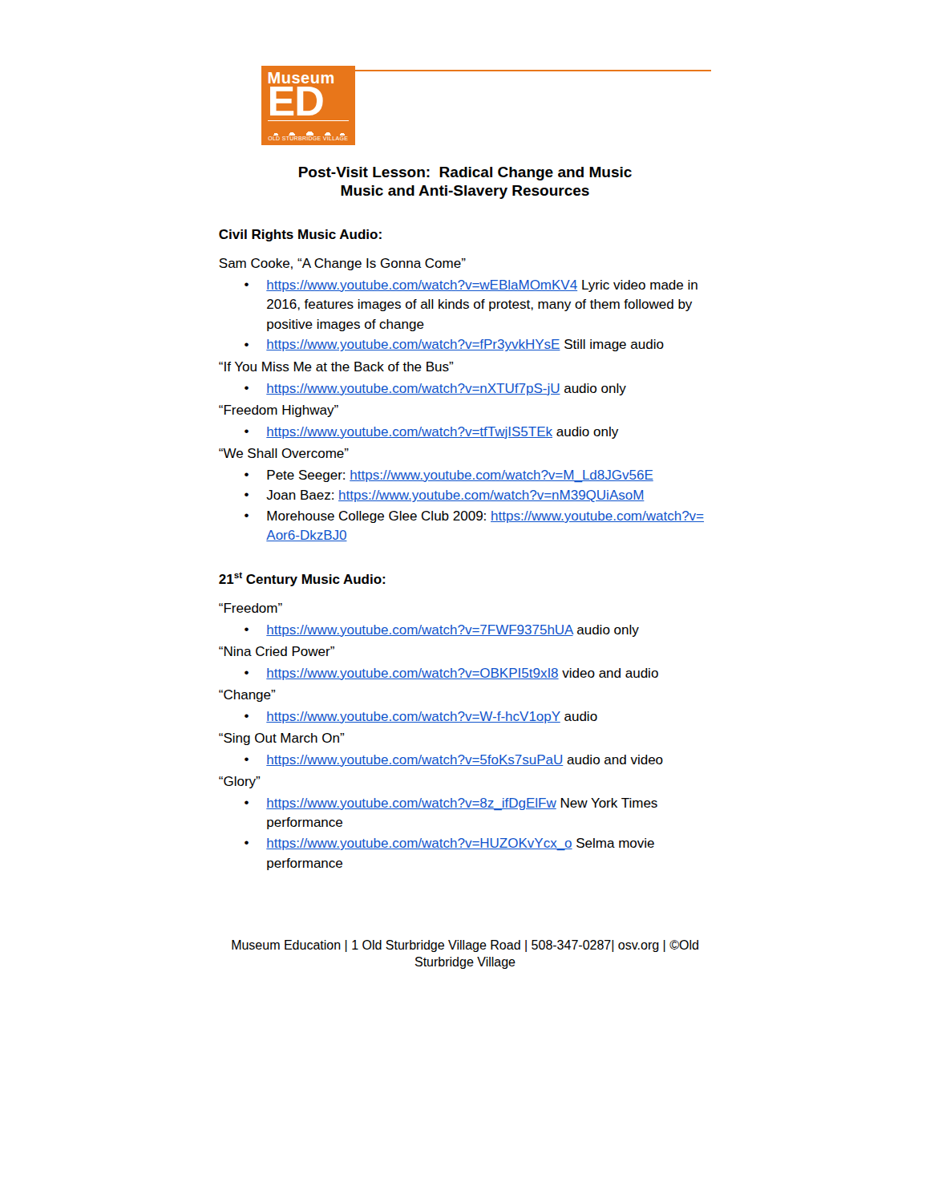Museum ED OLD STURBRIDGE VILLAGE
Post-Visit Lesson: Radical Change and Music Music and Anti-Slavery Resources
Civil Rights Music Audio:
Sam Cooke, “A Change Is Gonna Come”
https://www.youtube.com/watch?v=wEBlaMOmKV4 Lyric video made in 2016, features images of all kinds of protest, many of them followed by positive images of change
https://www.youtube.com/watch?v=fPr3yvkHYsE Still image audio
“If You Miss Me at the Back of the Bus”
https://www.youtube.com/watch?v=nXTUf7pS-jU audio only
“Freedom Highway”
https://www.youtube.com/watch?v=tfTwjIS5TEk audio only
“We Shall Overcome”
Pete Seeger: https://www.youtube.com/watch?v=M_Ld8JGv56E
Joan Baez: https://www.youtube.com/watch?v=nM39QUiAsoM
Morehouse College Glee Club 2009: https://www.youtube.com/watch?v=Aor6-DkzBJ0
21st Century Music Audio:
“Freedom”
https://www.youtube.com/watch?v=7FWF9375hUA audio only
“Nina Cried Power”
https://www.youtube.com/watch?v=OBKPI5t9xI8 video and audio
“Change”
https://www.youtube.com/watch?v=W-f-hcV1opY audio
“Sing Out March On”
https://www.youtube.com/watch?v=5foKs7suPaU audio and video
“Glory”
https://www.youtube.com/watch?v=8z_ifDgElFw New York Times performance
https://www.youtube.com/watch?v=HUZOKvYcx_o Selma movie performance
Museum Education | 1 Old Sturbridge Village Road | 508-347-0287| osv.org | ©Old Sturbridge Village